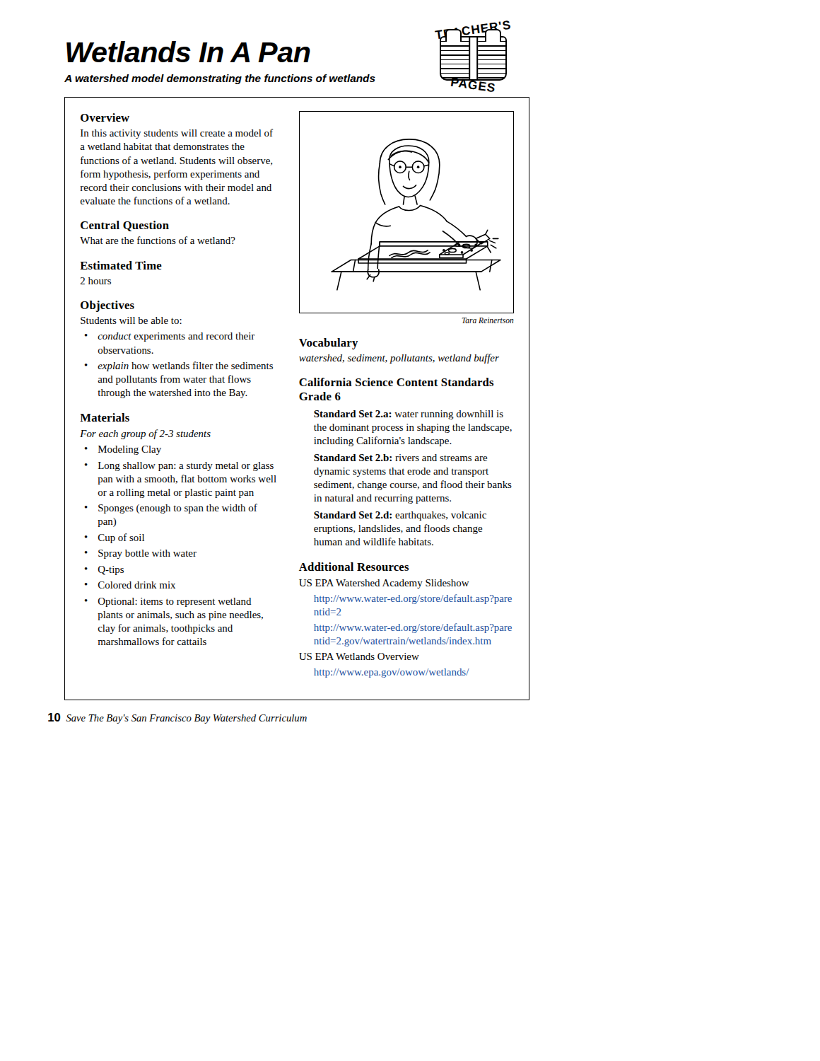Wetlands In A Pan
A watershed model demonstrating the functions of wetlands
TEACHER'S
PAGES
Overview
In this activity students will create a model of a wetland habitat that demonstrates the functions of a wetland. Students will observe, form hypothesis, perform experiments and record their conclusions with their model and evaluate the functions of a wetland.
Central Question
What are the functions of a wetland?
Estimated Time
2 hours
Objectives
Students will be able to:
conduct experiments and record their observations.
explain how wetlands filter the sediments and pollutants from water that flows through the watershed into the Bay.
Materials
For each group of 2-3 students
Modeling Clay
Long shallow pan: a sturdy metal or glass pan with a smooth, flat bottom works well or a rolling metal or plastic paint pan
Sponges (enough to span the width of pan)
Cup of soil
Spray bottle with water
Q-tips
Colored drink mix
Optional: items to represent wetland plants or animals, such as pine needles, clay for animals, toothpicks and marshmallows for cattails
Tara Reinertson
Vocabulary
watershed, sediment, pollutants, wetland buffer
California Science Content Standards
Grade 6
Standard Set 2.a: water running downhill is the dominant process in shaping the landscape, including California's landscape.
Standard Set 2.b: rivers and streams are dynamic systems that erode and transport sediment, change course, and flood their banks in natural and recurring patterns.
Standard Set 2.d: earthquakes, volcanic eruptions, landslides, and floods change human and wildlife habitats.
Additional Resources
US EPA Watershed Academy Slideshow
http://www.water-ed.org/store/default.asp?parentid=2
http://www.water-ed.org/store/default.asp?parentid=2.gov/watertrain/wetlands/index.htm
US EPA Wetlands Overview
http://www.epa.gov/owow/wetlands/
10 Save The Bay's San Francisco Bay Watershed Curriculum